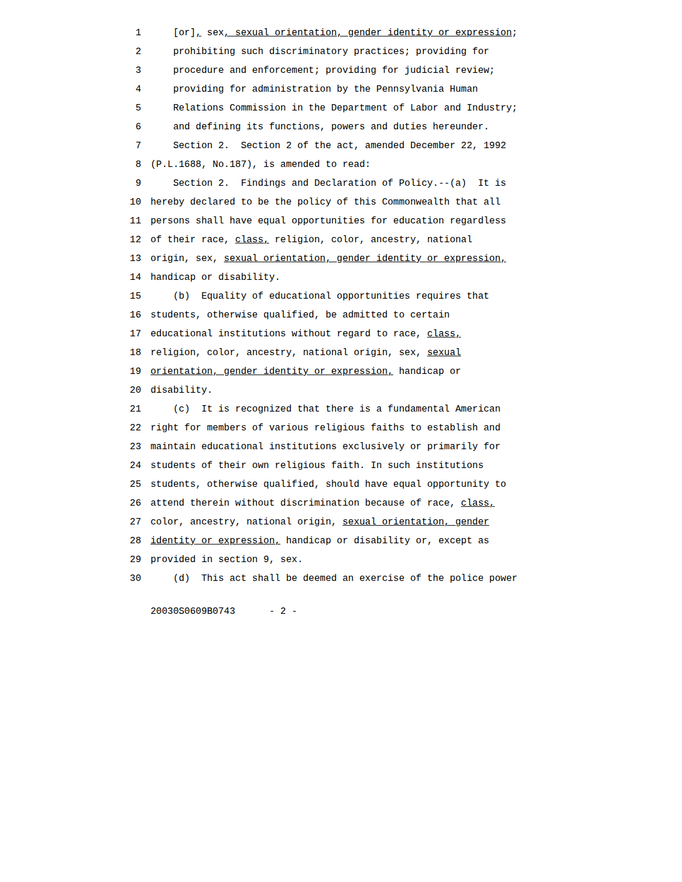[or], sex, sexual orientation, gender identity or expression;
prohibiting such discriminatory practices; providing for
procedure and enforcement; providing for judicial review;
providing for administration by the Pennsylvania Human
Relations Commission in the Department of Labor and Industry;
and defining its functions, powers and duties hereunder.
Section 2. Section 2 of the act, amended December 22, 1992
(P.L.1688, No.187), is amended to read:
Section 2. Findings and Declaration of Policy.--(a) It is
hereby declared to be the policy of this Commonwealth that all
persons shall have equal opportunities for education regardless
of their race, class, religion, color, ancestry, national
origin, sex, sexual orientation, gender identity or expression,
handicap or disability.
(b) Equality of educational opportunities requires that
students, otherwise qualified, be admitted to certain
educational institutions without regard to race, class,
religion, color, ancestry, national origin, sex, sexual
orientation, gender identity or expression, handicap or
disability.
(c) It is recognized that there is a fundamental American
right for members of various religious faiths to establish and
maintain educational institutions exclusively or primarily for
students of their own religious faith. In such institutions
students, otherwise qualified, should have equal opportunity to
attend therein without discrimination because of race, class,
color, ancestry, national origin, sexual orientation, gender
identity or expression, handicap or disability or, except as
provided in section 9, sex.
(d) This act shall be deemed an exercise of the police power
20030S0609B0743 - 2 -